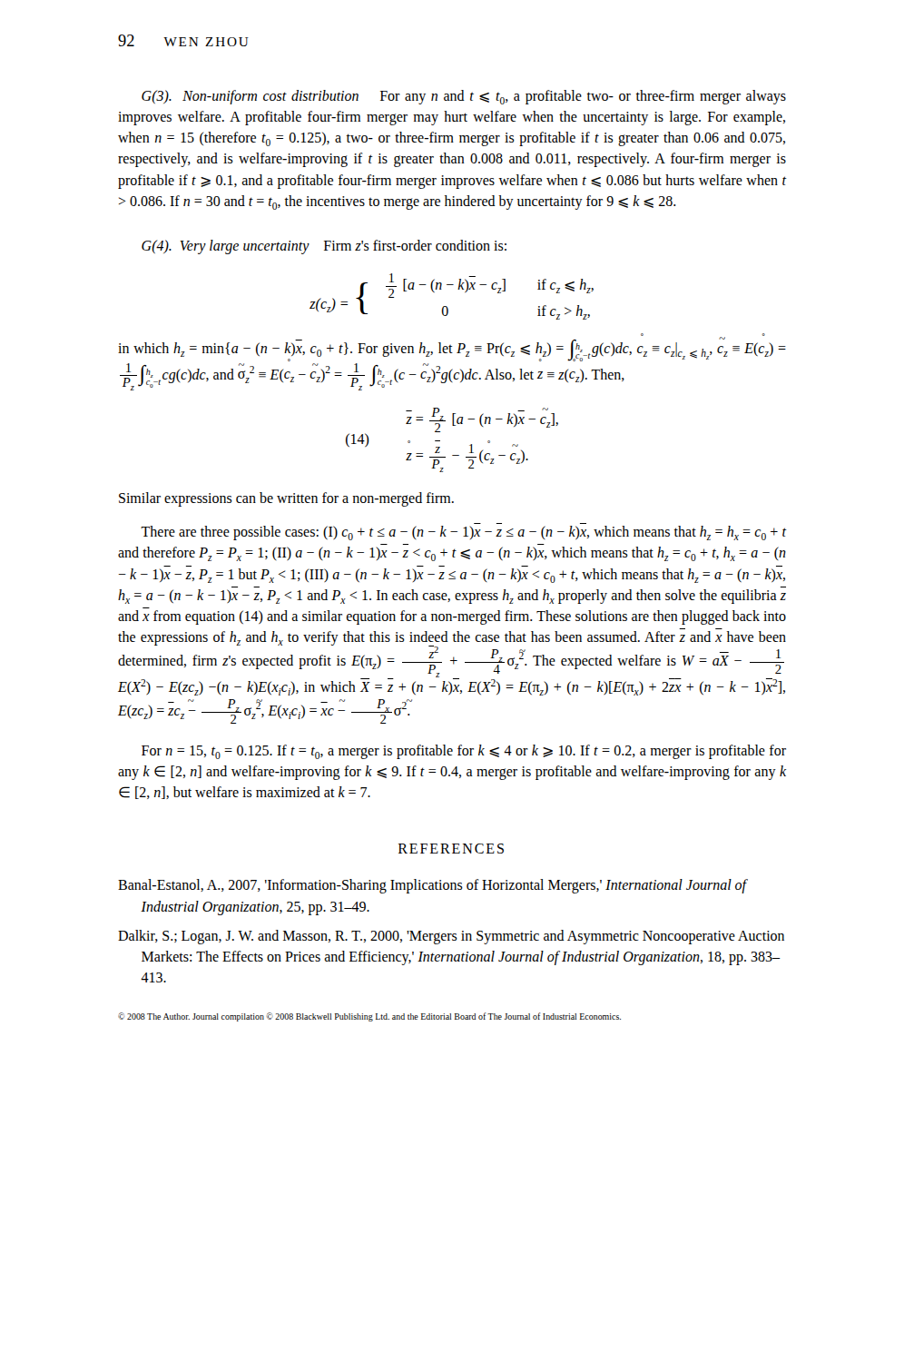92 WEN ZHOU
G(3). Non-uniform cost distribution For any n and t ⩽ t0, a profitable two- or three-firm merger always improves welfare. A profitable four-firm merger may hurt welfare when the uncertainty is large. For example, when n = 15 (therefore t0 = 0.125), a two- or three-firm merger is profitable if t is greater than 0.06 and 0.075, respectively, and is welfare-improving if t is greater than 0.008 and 0.011, respectively. A four-firm merger is profitable if t ⩾ 0.1, and a profitable four-firm merger improves welfare when t ⩽ 0.086 but hurts welfare when t > 0.086. If n = 30 and t = t0, the incentives to merge are hindered by uncertainty for 9 ⩽ k ⩽ 28.
G(4). Very large uncertainty Firm z's first-order condition is:
z(cz) = { 12 [a − (n − k)x − cz] if cz ⩽ hz, 0 if cz > hz,
in which hz = min{a − (n − k)x, c0 + t}. For given hz, let Pz ≡ Pr(cz ⩽ hz) = ∫hz c0−t g(c)dc, cz ≡ cz|cz ⩽ hz, cz ≡ E(cz) = 1 Pz∫hz c0−t cg(c)dc, and σz2 ≡ E(cz − cz)2 = 1 Pz ∫hz c0−t(c − cz)2g(c)dc. Also, let z ≡ z(cz). Then,
(14)
z = Pz 2 [a − (n − k)x − cz],
z = zPz − 12(cz − cz).
Similar expressions can be written for a non-merged firm.
There are three possible cases: (I) c0 + t ≤ a − (n − k − 1)x − z ≤ a − (n − k)x, which means that hz = hx = c0 + t and therefore Pz = Px = 1; (II) a − (n − k − 1)x − z < c0 + t ⩽ a − (n − k)x, which means that hz = c0 + t, hx = a − (n − k − 1)x − z, Pz = 1 but Px < 1; (III) a − (n − k − 1)x − z ≤ a − (n − k)x < c0 + t, which means that hz = a − (n − k)x, hx = a − (n − k − 1)x − z, Pz < 1 and Px < 1. In each case, express hz and hx properly and then solve the equilibria z and x from equation (14) and a similar equation for a non-merged firm. These solutions are then plugged back into the expressions of hz and hx to verify that this is indeed the case that has been assumed. After z and x have been determined, firm z's expected profit is E(πz) = z2 Pz + Pz 4 σz2. The expected welfare is W = aX − 12 E(X2) − E(zcz) −(n − k)E(xici), in which X = z + (n − k)x, E(X2) = E(πz) + (n − k)[E(πx) + 2zx + (n − k − 1)x2], E(zcz) = zcz − Pz 2 σz2, E(xici) = xc − Px 2 σ2.
For n = 15, t0 = 0.125. If t = t0, a merger is profitable for k ⩽ 4 or k ⩾ 10. If t = 0.2, a merger is profitable for any k ∈ [2, n] and welfare-improving for k ⩽ 9. If t = 0.4, a merger is profitable and welfare-improving for any k ∈ [2, n], but welfare is maximized at k = 7.
REFERENCES
Banal-Estanol, A., 2007, 'Information-Sharing Implications of Horizontal Mergers,' International Journal of Industrial Organization, 25, pp. 31–49.
Dalkir, S.; Logan, J. W. and Masson, R. T., 2000, 'Mergers in Symmetric and Asymmetric Noncooperative Auction Markets: The Effects on Prices and Efficiency,' International Journal of Industrial Organization, 18, pp. 383–413.
© 2008 The Author. Journal compilation © 2008 Blackwell Publishing Ltd. and the Editorial Board of The Journal of Industrial Economics.